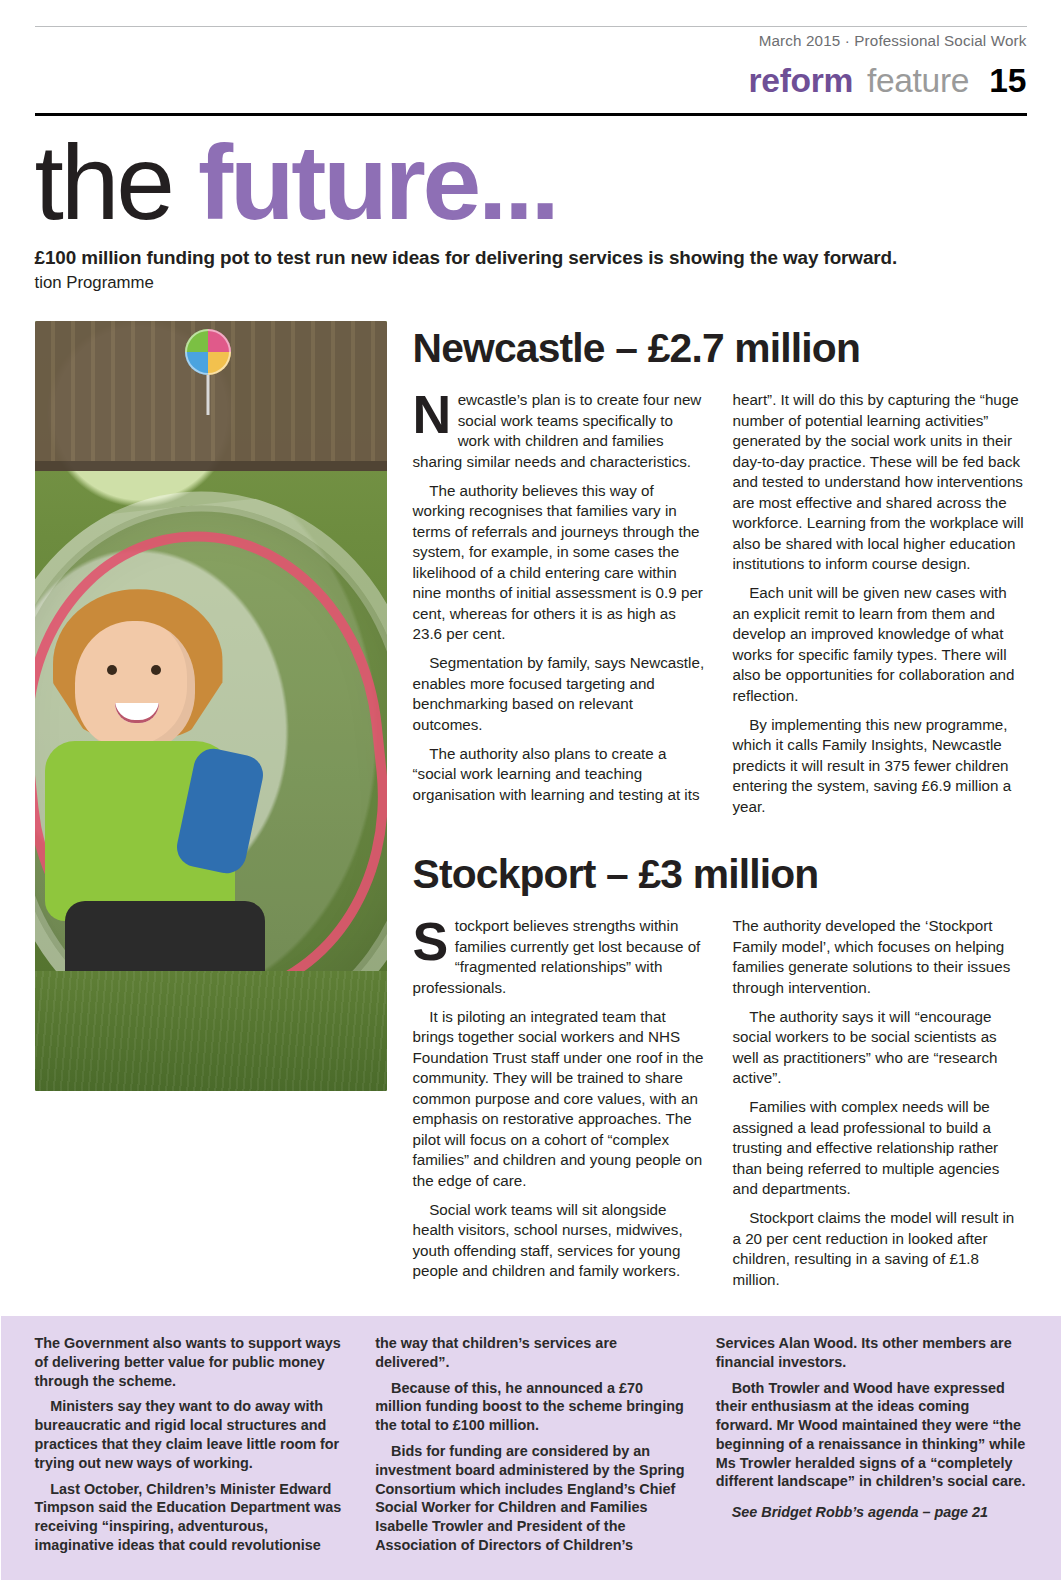March 2015 · Professional Social Work
reform feature 15
the future...
£100 million funding pot to test run new ideas for delivering services is showing the way forward.
tion Programme
Newcastle – £2.7 million
Newcastle’s plan is to create four new social work teams specifically to work with children and families sharing similar needs and characteristics.
The authority believes this way of working recognises that families vary in terms of referrals and journeys through the system, for example, in some cases the likelihood of a child entering care within nine months of initial assessment is 0.9 per cent, whereas for others it is as high as 23.6 per cent.
Segmentation by family, says Newcastle, enables more focused targeting and benchmarking based on relevant outcomes.
The authority also plans to create a “social work learning and teaching organisation with learning and testing at its heart”. It will do this by capturing the “huge number of potential learning activities” generated by the social work units in their day-to-day practice. These will be fed back and tested to understand how interventions are most effective and shared across the workforce. Learning from the workplace will also be shared with local higher education institutions to inform course design.
Each unit will be given new cases with an explicit remit to learn from them and develop an improved knowledge of what works for specific family types. There will also be opportunities for collaboration and reflection.
By implementing this new programme, which it calls Family Insights, Newcastle predicts it will result in 375 fewer children entering the system, saving £6.9 million a year.
Stockport – £3 million
Stockport believes strengths within families currently get lost because of “fragmented relationships” with professionals.
It is piloting an integrated team that brings together social workers and NHS Foundation Trust staff under one roof in the community. They will be trained to share common purpose and core values, with an emphasis on restorative approaches. The pilot will focus on a cohort of “complex families” and children and young people on the edge of care.
Social work teams will sit alongside health visitors, school nurses, midwives, youth offending staff, services for young people and children and family workers. The authority developed the ‘Stockport Family model’, which focuses on helping families generate solutions to their issues through intervention.
The authority says it will “encourage social workers to be social scientists as well as practitioners” who are “research active”.
Families with complex needs will be assigned a lead professional to build a trusting and effective relationship rather than being referred to multiple agencies and departments.
Stockport claims the model will result in a 20 per cent reduction in looked after children, resulting in a saving of £1.8 million.
The Government also wants to support ways of delivering better value for public money through the scheme.
Ministers say they want to do away with bureaucratic and rigid local structures and practices that they claim leave little room for trying out new ways of working.
Last October, Children’s Minister Edward Timpson said the Education Department was receiving “inspiring, adventurous, imaginative ideas that could revolutionise the way that children’s services are delivered”.
Because of this, he announced a £70 million funding boost to the scheme bringing the total to £100 million.
Bids for funding are considered by an investment board administered by the Spring Consortium which includes England’s Chief Social Worker for Children and Families Isabelle Trowler and President of the Association of Directors of Children’s Services Alan Wood. Its other members are financial investors.
Both Trowler and Wood have expressed their enthusiasm at the ideas coming forward. Mr Wood maintained they were “the beginning of a renaissance in thinking” while Ms Trowler heralded signs of a “completely different landscape” in children’s social care.
See Bridget Robb’s agenda – page 21